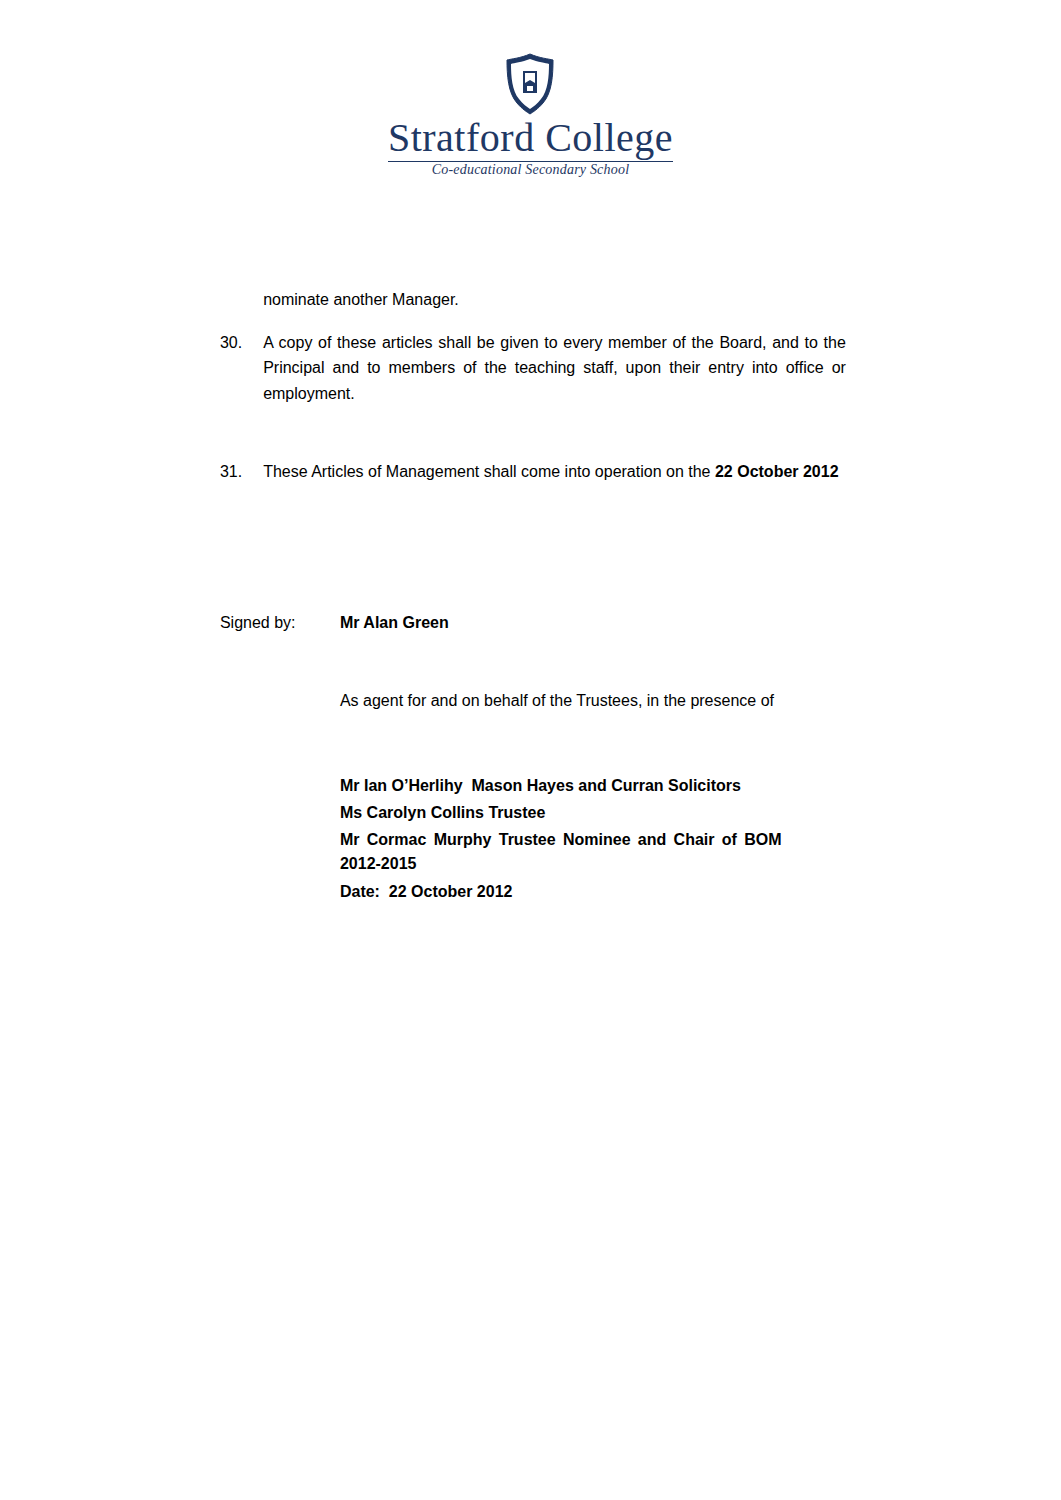Stratford College
Co-educational Secondary School
nominate another Manager.
30. A copy of these articles shall be given to every member of the Board, and to the Principal and to members of the teaching staff, upon their entry into office or employment.
31. These Articles of Management shall come into operation on the 22 October 2012
Signed by:
Mr Alan Green
As agent for and on behalf of the Trustees, in the presence of
Mr Ian O’Herlihy Mason Hayes and Curran Solicitors
Ms Carolyn Collins Trustee
Mr Cormac Murphy Trustee Nominee and Chair of BOM 2012-2015
Date: 22 October 2012